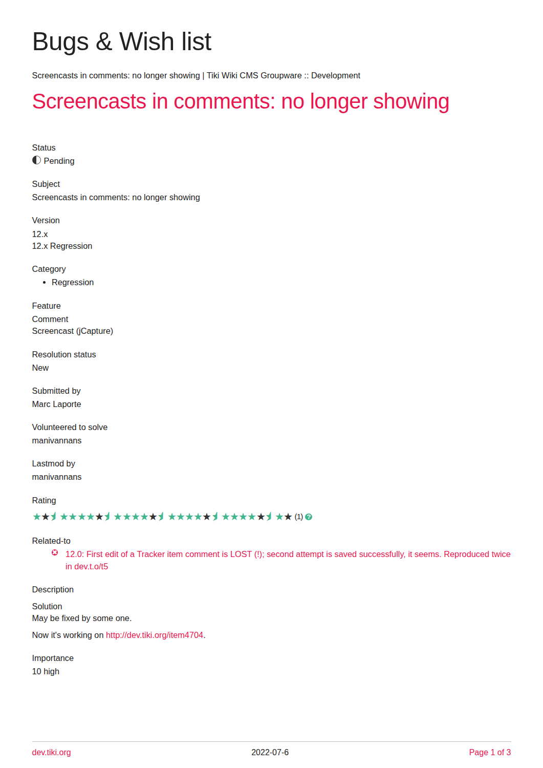Bugs & Wish list
Screencasts in comments: no longer showing | Tiki Wiki CMS Groupware :: Development
Screencasts in comments: no longer showing
Status
Pending
Subject
Screencasts in comments: no longer showing
Version
12.x
12.x Regression
Category
Regression
Feature
Comment
Screencast (jCapture)
Resolution status
New
Submitted by
Marc Laporte
Volunteered to solve
manivannans
Lastmod by
manivannans
Rating
★★⯨★★★★★⯨★★★★★⯨★★★★★⯨★★★★★⯨★★(1)?
Related-to
12.0: First edit of a Tracker item comment is LOST (!); second attempt is saved successfully, it seems. Reproduced twice in dev.t.o/t5
Description
Solution
May be fixed by some one.
Now it's working on http://dev.tiki.org/item4704.
Importance
10 high
dev.tiki.org
2022-07-6
Page 1 of 3